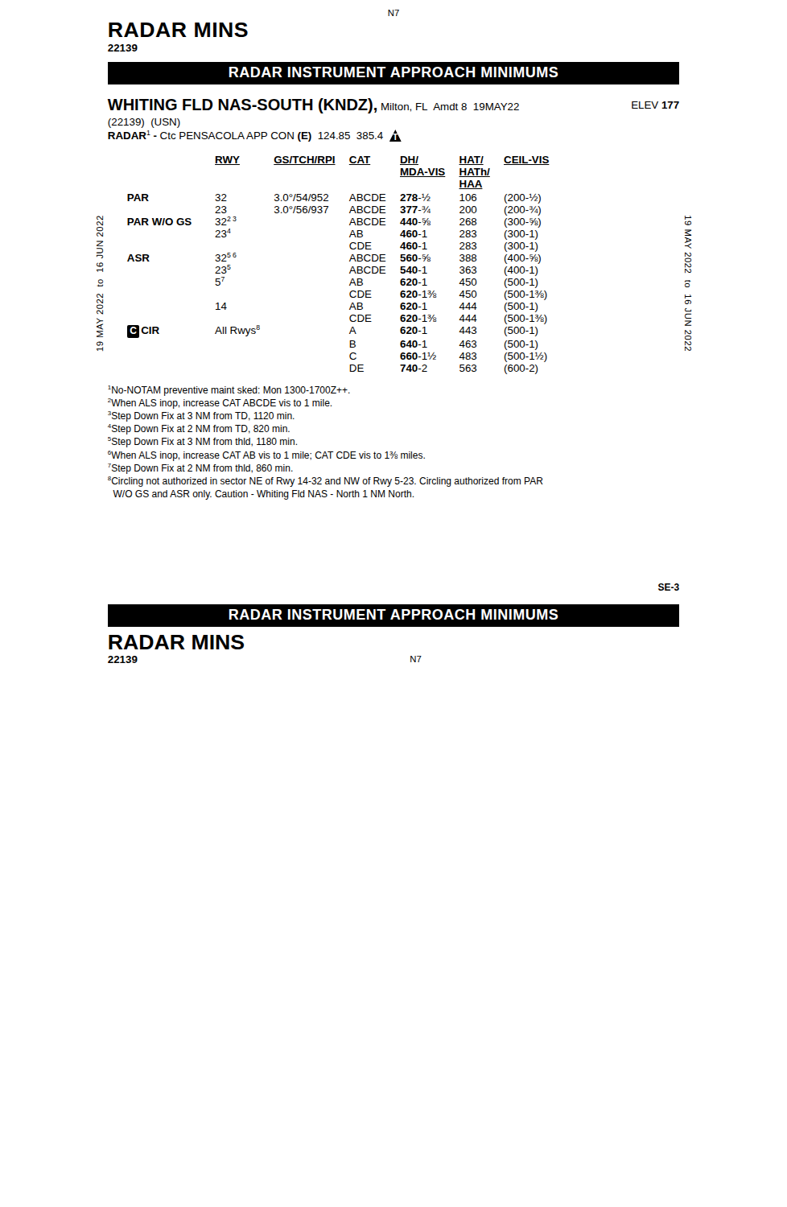N7
RADAR MINS
22139
RADAR INSTRUMENT APPROACH MINIMUMS
ELEV 177
WHITING FLD NAS-SOUTH (KNDZ), Milton, FL Amdt 8 19MAY22
(22139) (USN)
RADAR1 - Ctc PENSACOLA APP CON (E) 124.85 385.4 T
| | RWY | GS/TCH/RPI | CAT | DH/ MDA-VIS | HAT/ HATh/ HAA | CEIL-VIS |
| --- | --- | --- | --- | --- | --- | --- |
| PAR | 32 | 3.0°/54/952 | ABCDE | 278 -½ | 106 | (200-½) |
| | 23 | 3.0°/56/937 | ABCDE | 377 -¾ | 200 | (200-¾) |
| PAR W/O GS | 32 2 3 | | ABCDE | 440 -⅝ | 268 | (300-⅝) |
| | 23 4 | | AB | 460 -1 | 283 | (300-1) |
| | | | CDE | 460 -1 | 283 | (300-1) |
| ASR | 32 5 6 | | ABCDE | 560 -⅝ | 388 | (400-⅝) |
| | 23 5 | | ABCDE | 540 -1 | 363 | (400-1) |
| | 5 7 | | AB | 620 -1 | 450 | (500-1) |
| | | | CDE | 620 -1⅜ | 450 | (500-1⅜) |
| | 14 | | AB | 620 -1 | 444 | (500-1) |
| | | | CDE | 620 -1⅜ | 444 | (500-1⅜) |
| C CIR | All Rwys 8 | | A | 620 -1 | 443 | (500-1) |
| | | | B | 640 -1 | 463 | (500-1) |
| | | | C | 660 -1½ | 483 | (500-1½) |
| | | | DE | 740 -2 | 563 | (600-2) |
1No-NOTAM preventive maint sked: Mon 1300-1700Z++.
2When ALS inop, increase CAT ABCDE vis to 1 mile.
3Step Down Fix at 3 NM from TD, 1120 min.
4Step Down Fix at 2 NM from TD, 820 min.
5Step Down Fix at 3 NM from thld, 1180 min.
6When ALS inop, increase CAT AB vis to 1 mile; CAT CDE vis to 1⅜ miles.
7Step Down Fix at 2 NM from thld, 860 min.
8Circling not authorized in sector NE of Rwy 14-32 and NW of Rwy 5-23. Circling authorized from PAR
W/O GS and ASR only. Caution - Whiting Fld NAS - North 1 NM North.
19 MAY 2022 to 16 JUN 2022
19 MAY 2022 to 16 JUN 2022
SE-3
RADAR INSTRUMENT APPROACH MINIMUMS
RADAR MINS
22139
N7